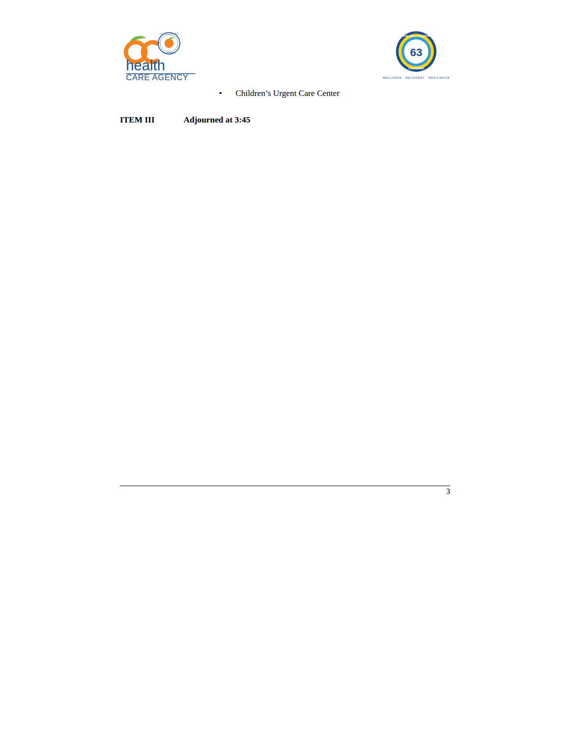COUNTY of ORANGE CALIFORNIA health CARE AGENCY
63 MENTAL HEALTH SERVICES CALIFORNIA WELLNESS · RECOVERY · RESILIENCE
Children’s Urgent Care Center
ITEM III Adjourned at 3:45
3